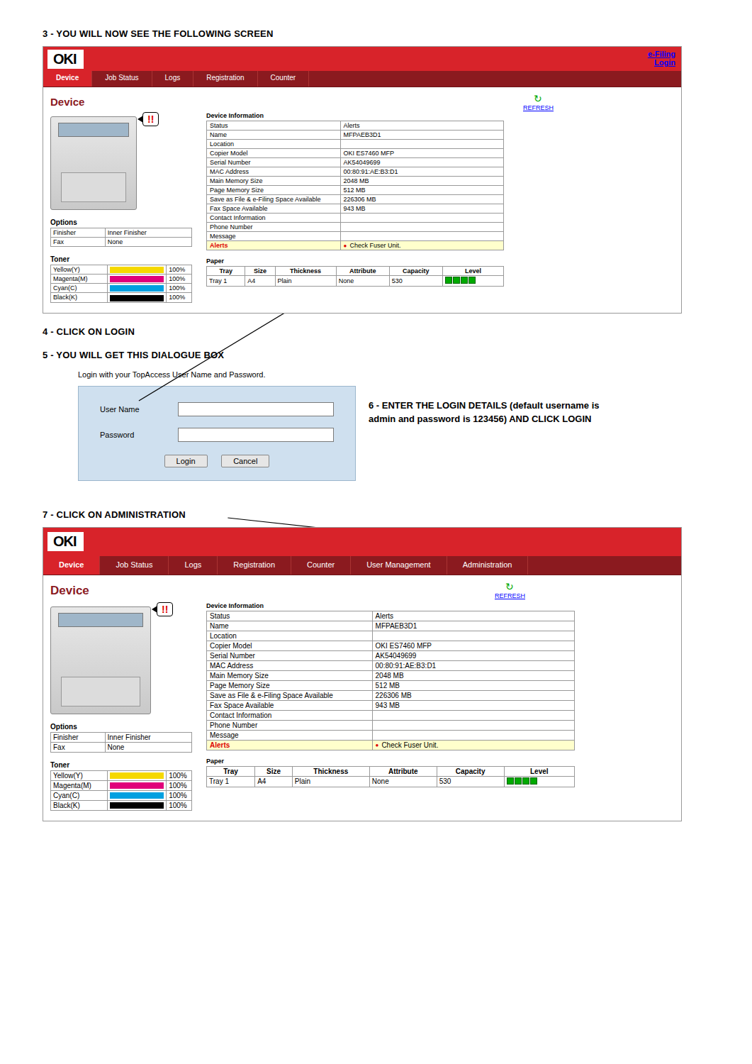3 - YOU WILL NOW SEE THE FOLLOWING SCREEN
OKI
e-Filing Login
Device
Job Status
Logs
Registration
Counter
Device
↻ REFRESH
!!
Options
| Finisher | Inner Finisher |
| Fax | None |
Toner
| Yellow(Y) | | 100% |
| Magenta(M) | | 100% |
| Cyan(C) | | 100% |
| Black(K) | | 100% |
Device Information
| Status | Alerts |
| Name | MFPAEB3D1 |
| Location | |
| Copier Model | OKI ES7460 MFP |
| Serial Number | AK54049699 |
| MAC Address | 00:80:91:AE:B3:D1 |
| Main Memory Size | 2048 MB |
| Page Memory Size | 512 MB |
| Save as File & e-Filing Space Available | 226306 MB |
| Fax Space Available | 943 MB |
| Contact Information | |
| Phone Number | |
| Message | |
| Alerts | Check Fuser Unit. |
Paper
| Tray | Size | Thickness | Attribute | Capacity | Level |
| --- | --- | --- | --- | --- | --- |
| Tray 1 | A4 | Plain | None | 530 | |
4 - CLICK ON LOGIN
5 - YOU WILL GET THIS DIALOGUE BOX
Login with your TopAccess User Name and Password.
User Name
Password
Login Cancel
6 - ENTER THE LOGIN DETAILS (default username is admin and password is 123456) AND CLICK LOGIN
7 - CLICK ON ADMINISTRATION
OKI
Device
Job Status
Logs
Registration
Counter
User Management
Administration
Device
↻ REFRESH
!!
Options
| Finisher | Inner Finisher |
| Fax | None |
Toner
| Yellow(Y) | | 100% |
| Magenta(M) | | 100% |
| Cyan(C) | | 100% |
| Black(K) | | 100% |
Device Information
| Status | Alerts |
| Name | MFPAEB3D1 |
| Location | |
| Copier Model | OKI ES7460 MFP |
| Serial Number | AK54049699 |
| MAC Address | 00:80:91:AE:B3:D1 |
| Main Memory Size | 2048 MB |
| Page Memory Size | 512 MB |
| Save as File & e-Filing Space Available | 226306 MB |
| Fax Space Available | 943 MB |
| Contact Information | |
| Phone Number | |
| Message | |
| Alerts | Check Fuser Unit. |
Paper
| Tray | Size | Thickness | Attribute | Capacity | Level |
| --- | --- | --- | --- | --- | --- |
| Tray 1 | A4 | Plain | None | 530 | |